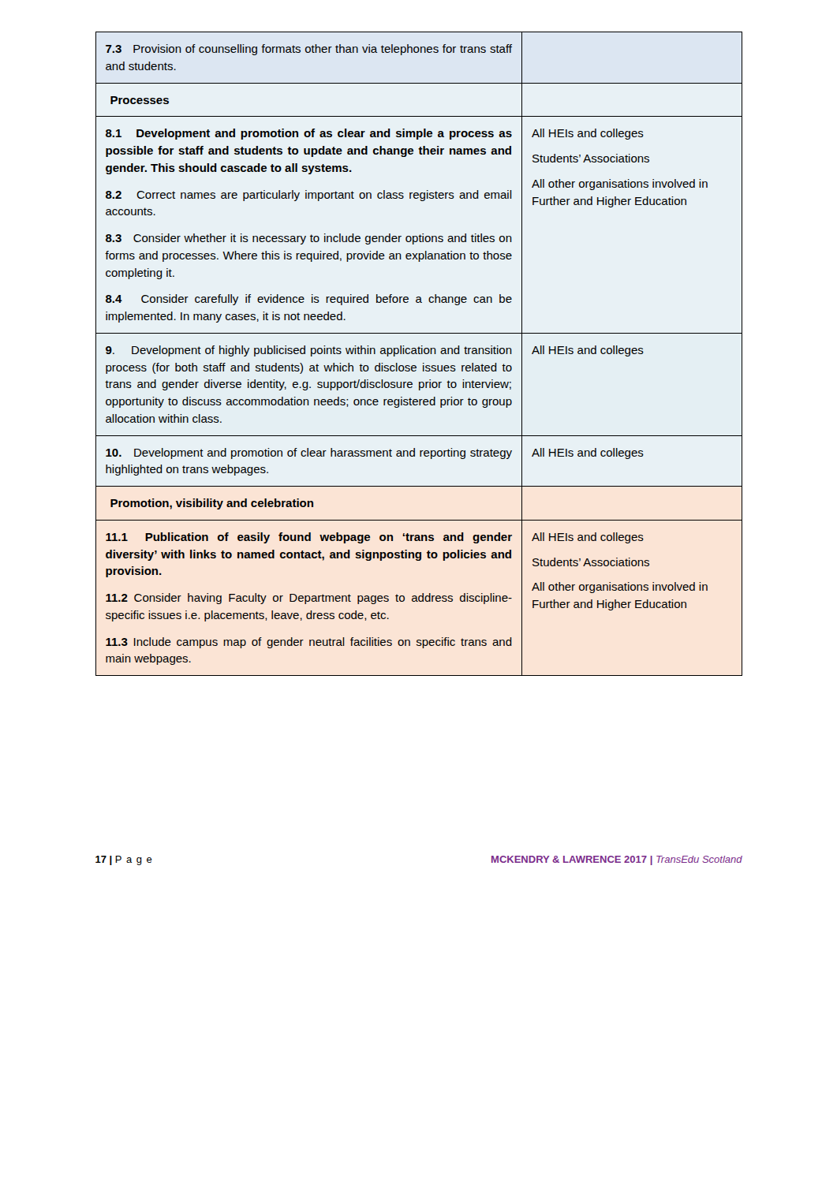| 7.3 Provision of counselling formats other than via telephones for trans staff and students. | |
| Processes | |
| 8.1 Development and promotion of as clear and simple a process as possible for staff and students to update and change their names and gender. This should cascade to all systems. 8.2 Correct names are particularly important on class registers and email accounts. 8.3 Consider whether it is necessary to include gender options and titles on forms and processes. Where this is required, provide an explanation to those completing it. 8.4 Consider carefully if evidence is required before a change can be implemented. In many cases, it is not needed. | All HEIs and colleges Students’ Associations All other organisations involved in Further and Higher Education |
| 9 . Development of highly publicised points within application and transition process (for both staff and students) at which to disclose issues related to trans and gender diverse identity, e.g. support/disclosure prior to interview; opportunity to discuss accommodation needs; once registered prior to group allocation within class. | All HEIs and colleges |
| 10. Development and promotion of clear harassment and reporting strategy highlighted on trans webpages. | All HEIs and colleges |
| Promotion, visibility and celebration | |
| 11.1 Publication of easily found webpage on ‘trans and gender diversity’ with links to named contact, and signposting to policies and provision. 11.2 Consider having Faculty or Department pages to address discipline-specific issues i.e. placements, leave, dress code, etc. 11.3 Include campus map of gender neutral facilities on specific trans and main webpages. | All HEIs and colleges Students’ Associations All other organisations involved in Further and Higher Education |
17 | P a g e
MCKENDRY & LAWRENCE 2017 | TransEdu Scotland